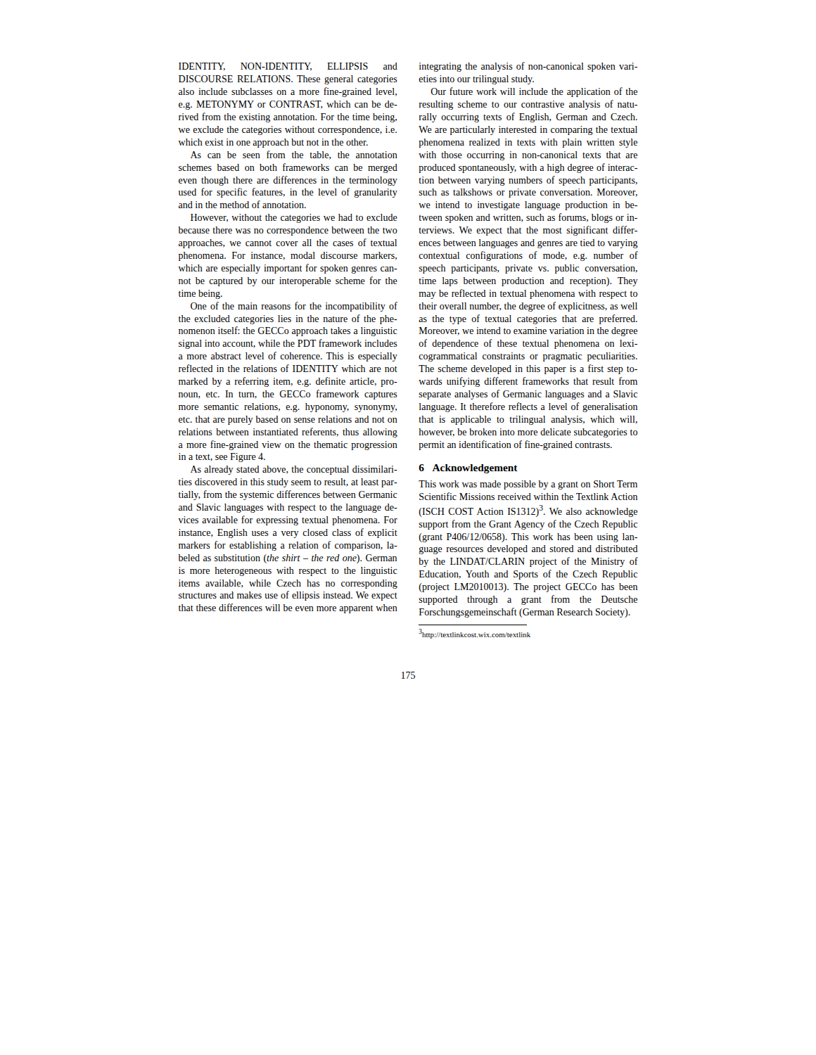IDENTITY, NON-IDENTITY, ELLIPSIS and DISCOURSE RELATIONS. These general categories also include subclasses on a more fine-grained level, e.g. METONYMY or CONTRAST, which can be derived from the existing annotation. For the time being, we exclude the categories without correspondence, i.e. which exist in one approach but not in the other.
As can be seen from the table, the annotation schemes based on both frameworks can be merged even though there are differences in the terminology used for specific features, in the level of granularity and in the method of annotation.
However, without the categories we had to exclude because there was no correspondence between the two approaches, we cannot cover all the cases of textual phenomena. For instance, modal discourse markers, which are especially important for spoken genres cannot be captured by our interoperable scheme for the time being.
One of the main reasons for the incompatibility of the excluded categories lies in the nature of the phenomenon itself: the GECCo approach takes a linguistic signal into account, while the PDT framework includes a more abstract level of coherence. This is especially reflected in the relations of IDENTITY which are not marked by a referring item, e.g. definite article, pronoun, etc. In turn, the GECCo framework captures more semantic relations, e.g. hyponomy, synonymy, etc. that are purely based on sense relations and not on relations between instantiated referents, thus allowing a more fine-grained view on the thematic progression in a text, see Figure 4.
As already stated above, the conceptual dissimilarities discovered in this study seem to result, at least partially, from the systemic differences between Germanic and Slavic languages with respect to the language devices available for expressing textual phenomena. For instance, English uses a very closed class of explicit markers for establishing a relation of comparison, labeled as substitution (the shirt – the red one). German is more heterogeneous with respect to the linguistic items available, while Czech has no corresponding structures and makes use of ellipsis instead. We expect that these differences will be even more apparent when integrating the analysis of non-canonical spoken varieties into our trilingual study.
Our future work will include the application of the resulting scheme to our contrastive analysis of naturally occurring texts of English, German and Czech. We are particularly interested in comparing the textual phenomena realized in texts with plain written style with those occurring in non-canonical texts that are produced spontaneously, with a high degree of interaction between varying numbers of speech participants, such as talkshows or private conversation. Moreover, we intend to investigate language production in between spoken and written, such as forums, blogs or interviews. We expect that the most significant differences between languages and genres are tied to varying contextual configurations of mode, e.g. number of speech participants, private vs. public conversation, time laps between production and reception). They may be reflected in textual phenomena with respect to their overall number, the degree of explicitness, as well as the type of textual categories that are preferred. Moreover, we intend to examine variation in the degree of dependence of these textual phenomena on lexicogrammatical constraints or pragmatic peculiarities. The scheme developed in this paper is a first step towards unifying different frameworks that result from separate analyses of Germanic languages and a Slavic language. It therefore reflects a level of generalisation that is applicable to trilingual analysis, which will, however, be broken into more delicate subcategories to permit an identification of fine-grained contrasts.
6 Acknowledgement
This work was made possible by a grant on Short Term Scientific Missions received within the Textlink Action (ISCH COST Action IS1312)3. We also acknowledge support from the Grant Agency of the Czech Republic (grant P406/12/0658). This work has been using language resources developed and stored and distributed by the LINDAT/CLARIN project of the Ministry of Education, Youth and Sports of the Czech Republic (project LM2010013). The project GECCo has been supported through a grant from the Deutsche Forschungsgemeinschaft (German Research Society).
3http://textlinkcost.wix.com/textlink
175